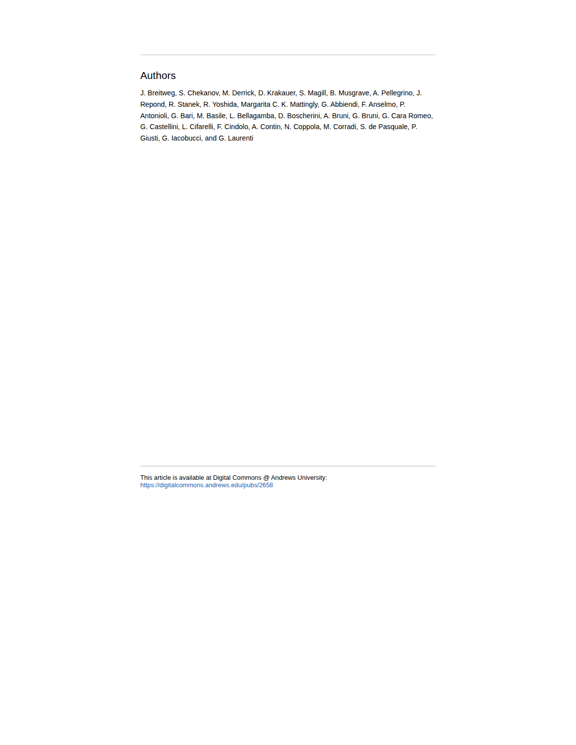Authors
J. Breitweg, S. Chekanov, M. Derrick, D. Krakauer, S. Magill, B. Musgrave, A. Pellegrino, J. Repond, R. Stanek, R. Yoshida, Margarita C. K. Mattingly, G. Abbiendi, F. Anselmo, P. Antonioli, G. Bari, M. Basile, L. Bellagamba, D. Boscherini, A. Bruni, G. Bruni, G. Cara Romeo, G. Castellini, L. Cifarelli, F. Cindolo, A. Contin, N. Coppola, M. Corradi, S. de Pasquale, P. Giusti, G. Iacobucci, and G. Laurenti
This article is available at Digital Commons @ Andrews University: https://digitalcommons.andrews.edu/pubs/2658